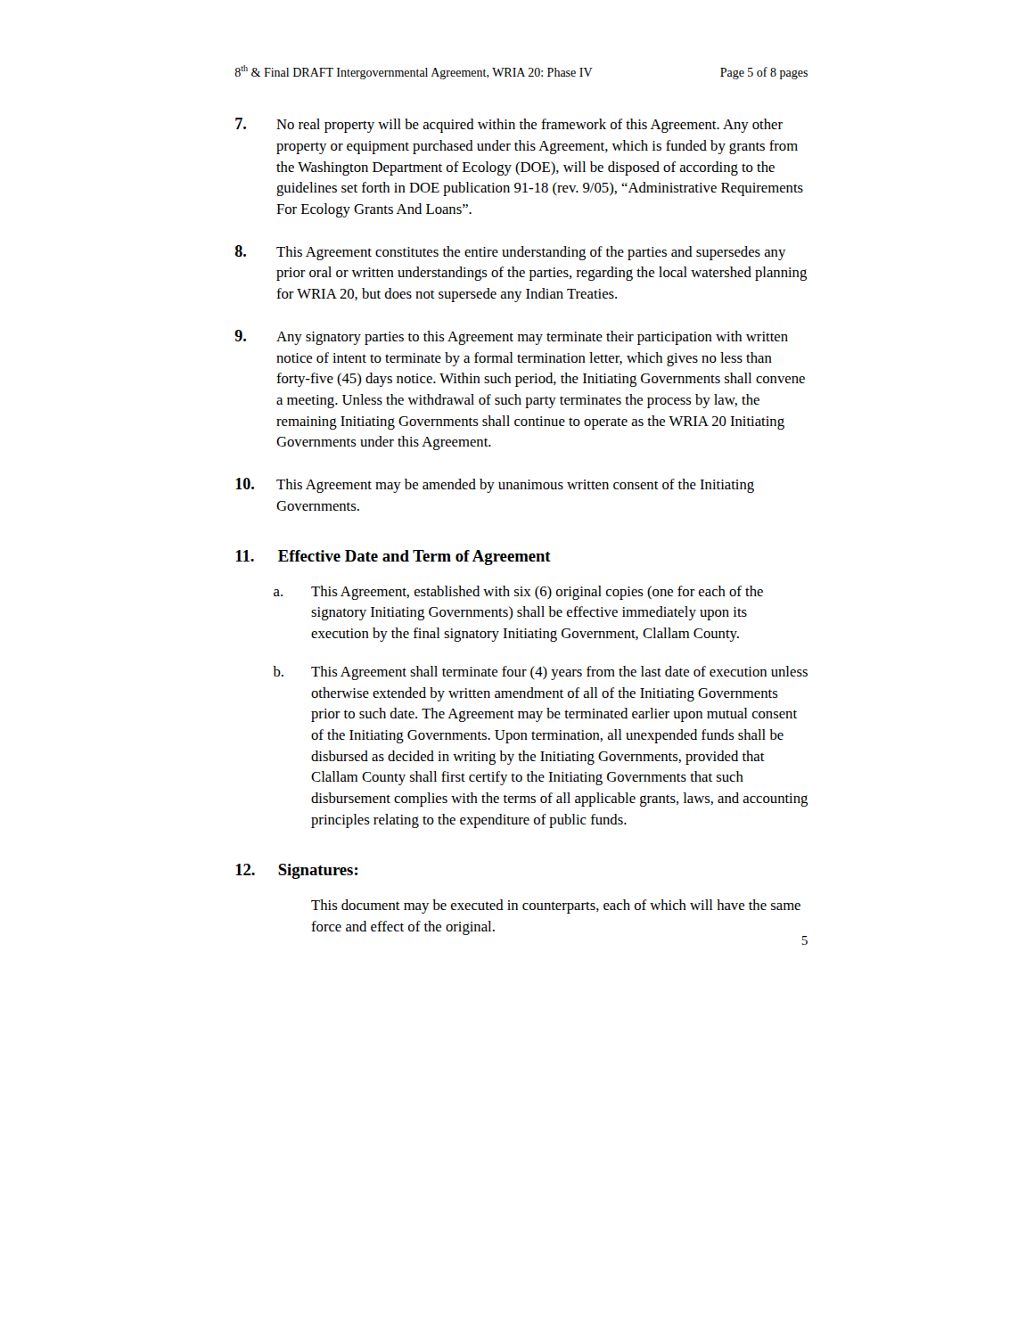8th & Final DRAFT Intergovernmental Agreement, WRIA 20: Phase IV
Page 5 of 8 pages
7.
No real property will be acquired within the framework of this Agreement. Any other property or equipment purchased under this Agreement, which is funded by grants from the Washington Department of Ecology (DOE), will be disposed of according to the guidelines set forth in DOE publication 91-18 (rev. 9/05), “Administrative Requirements For Ecology Grants And Loans”.
8.
This Agreement constitutes the entire understanding of the parties and supersedes any prior oral or written understandings of the parties, regarding the local watershed planning for WRIA 20, but does not supersede any Indian Treaties.
9.
Any signatory parties to this Agreement may terminate their participation with written notice of intent to terminate by a formal termination letter, which gives no less than forty-five (45) days notice. Within such period, the Initiating Governments shall convene a meeting. Unless the withdrawal of such party terminates the process by law, the remaining Initiating Governments shall continue to operate as the WRIA 20 Initiating Governments under this Agreement.
10.
This Agreement may be amended by unanimous written consent of the Initiating Governments.
11.
Effective Date and Term of Agreement
a.
This Agreement, established with six (6) original copies (one for each of the signatory Initiating Governments) shall be effective immediately upon its execution by the final signatory Initiating Government, Clallam County.
b.
This Agreement shall terminate four (4) years from the last date of execution unless otherwise extended by written amendment of all of the Initiating Governments prior to such date. The Agreement may be terminated earlier upon mutual consent of the Initiating Governments. Upon termination, all unexpended funds shall be disbursed as decided in writing by the Initiating Governments, provided that Clallam County shall first certify to the Initiating Governments that such disbursement complies with the terms of all applicable grants, laws, and accounting principles relating to the expenditure of public funds.
12.
Signatures:
This document may be executed in counterparts, each of which will have the same force and effect of the original.
5